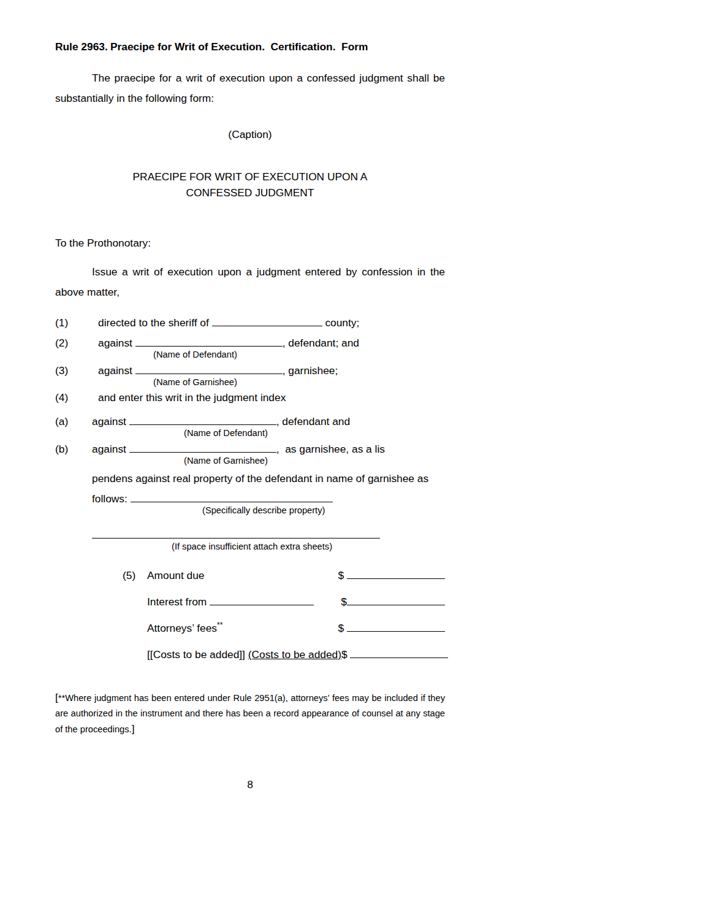Rule 2963. Praecipe for Writ of Execution. Certification. Form
The praecipe for a writ of execution upon a confessed judgment shall be substantially in the following form:
(Caption)
PRAECIPE FOR WRIT OF EXECUTION UPON A
CONFESSED JUDGMENT
To the Prothonotary:
Issue a writ of execution upon a judgment entered by confession in the above matter,
| (1) | directed to the sheriff of county; |
| (2) | against , defendant; and (Name of Defendant) |
| (3) | against , garnishee; (Name of Garnishee) |
| (4) | and enter this writ in the judgment index |
| (a) | against , defendant and (Name of Defendant) |
| (b) | against , as garnishee, as a lis (Name of Garnishee) pendens against real property of the defendant in name of garnishee as follows: (Specifically describe property) (If space insufficient attach extra sheets) |
(5) Amount due $
Interest from $
Attorneys’ fees** $
[[Costs to be added]] (Costs to be added) $
[**Where judgment has been entered under Rule 2951(a), attorneys’ fees may be included if they are authorized in the instrument and there has been a record appearance of counsel at any stage of the proceedings.]
8